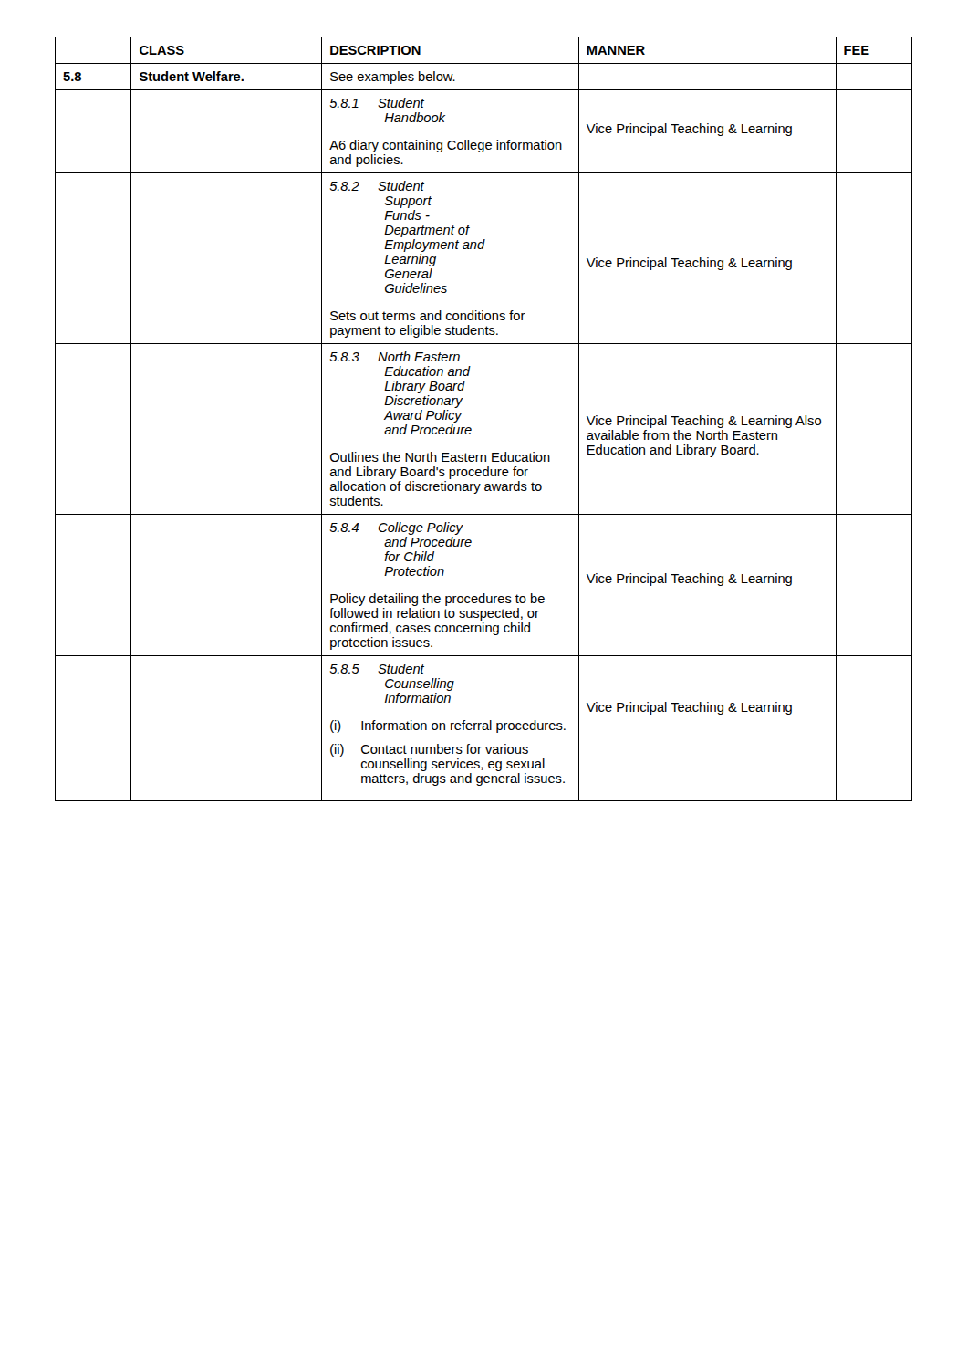| | CLASS | DESCRIPTION | MANNER | FEE |
| --- | --- | --- | --- | --- |
| 5.8 | Student Welfare. | See examples below. | | |
| | | 5.8.1 Student Handbook A6 diary containing College information and policies. | Vice Principal Teaching & Learning | |
| | | 5.8.2 Student Support Funds - Department of Employment and Learning General Guidelines Sets out terms and conditions for payment to eligible students. | Vice Principal Teaching & Learning | |
| | | 5.8.3 North Eastern Education and Library Board Discretionary Award Policy and Procedure Outlines the North Eastern Education and Library Board's procedure for allocation of discretionary awards to students. | Vice Principal Teaching & Learning Also available from the North Eastern Education and Library Board. | |
| | | 5.8.4 College Policy and Procedure for Child Protection Policy detailing the procedures to be followed in relation to suspected, or confirmed, cases concerning child protection issues. | Vice Principal Teaching & Learning | |
| | | 5.8.5 Student Counselling Information (i) Information on referral procedures. (ii) Contact numbers for various counselling services, eg sexual matters, drugs and general issues. | Vice Principal Teaching & Learning | |